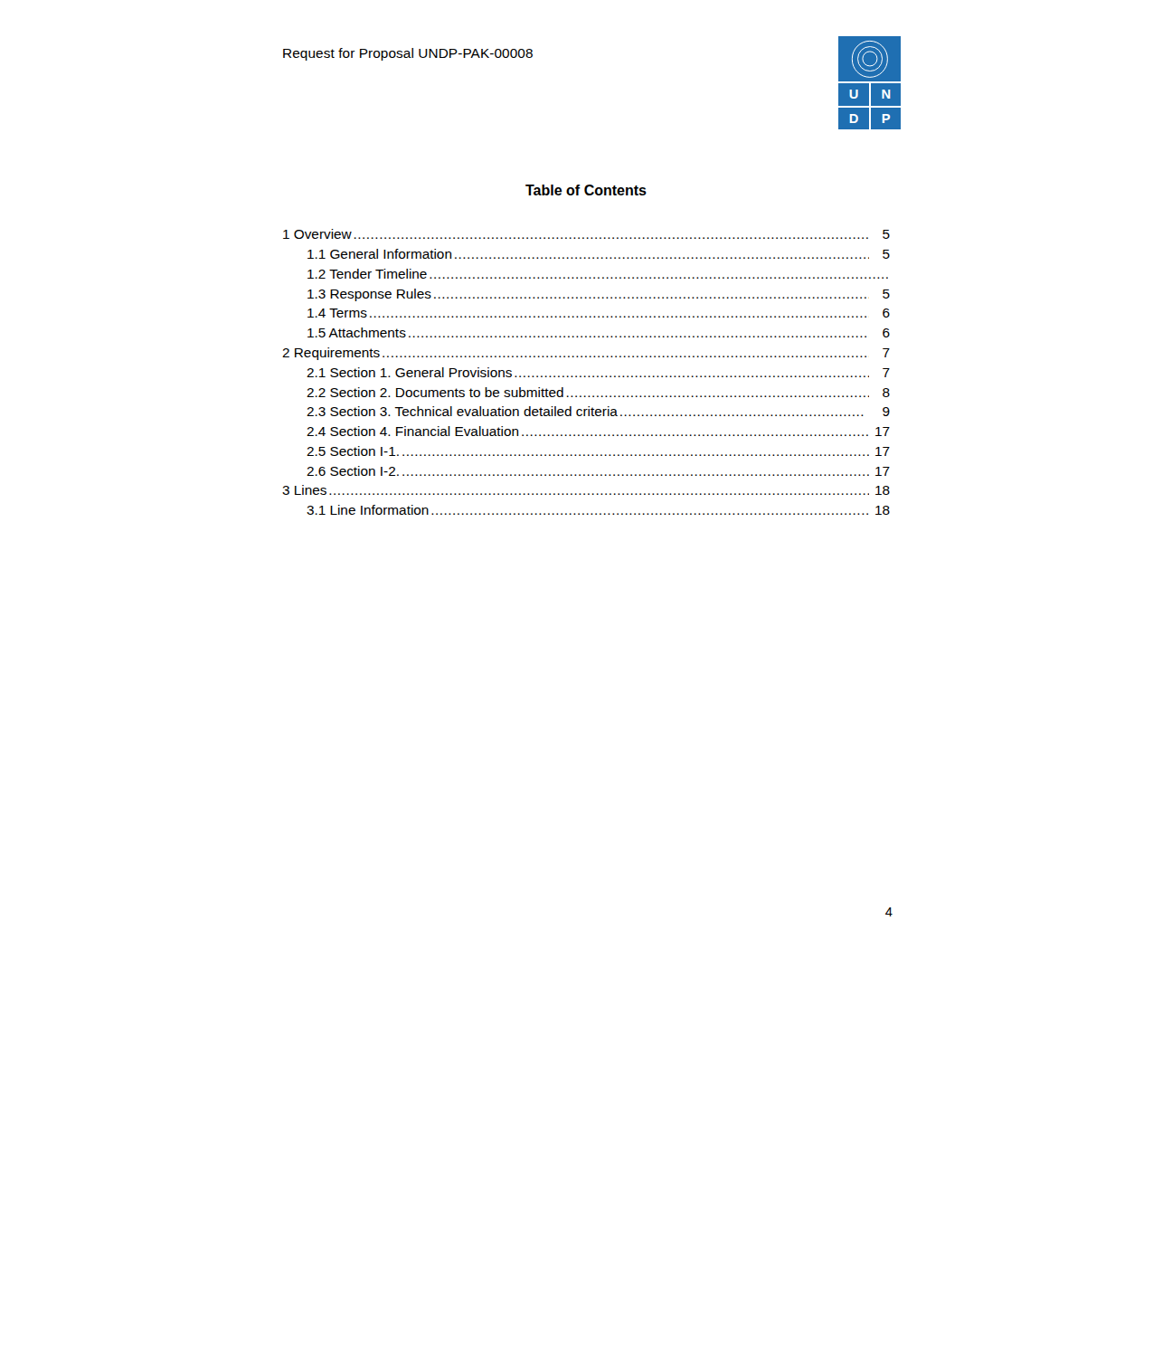Request for Proposal UNDP-PAK-00008
U
N
D
P
Table of Contents
1 Overview .................................................................................................................................. 5
1.1 General Information ....................................................................................................................... 5
1.2 Tender Timeline .............................................................................................................
1.3 Response Rules .......................................................................................................................... 5
1.4 Terms ......................................................................................................................................... 6
1.5 Attachments ............................................................................................................................... 6
2 Requirements ............................................................................................................................. 7
2.1 Section 1. General Provisions ......................................................................................... 7
2.2 Section 2. Documents to be submitted ......................................................................... 8
2.3 Section 3. Technical evaluation detailed criteria ......................................................... 9
2.4 Section 4. Financial Evaluation ..................................................................................... 17
2.5 Section I-1. ............................................................................................................................. 17
2.6 Section I-2. ............................................................................................................................. 17
3 Lines ......................................................................................................................................... 18
3.1 Line Information ......................................................................................................... 18
4